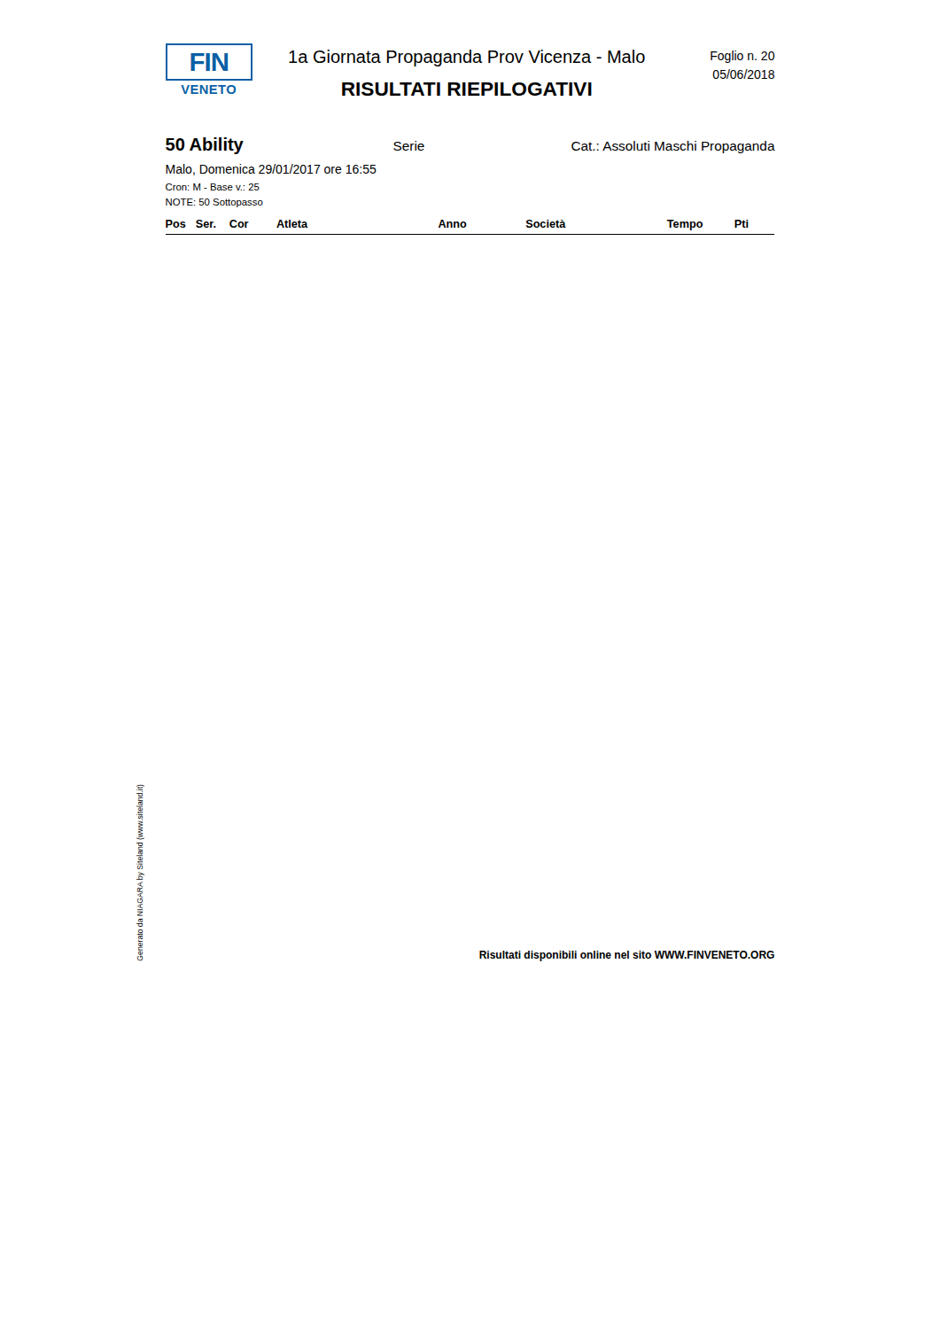FIN
VENETO
1a Giornata Propaganda Prov Vicenza - Malo
RISULTATI RIEPILOGATIVI
Foglio n. 20
05/06/2018
50 Ability
Serie
Cat.: Assoluti Maschi Propaganda
Malo, Domenica 29/01/2017 ore 16:55
Cron: M - Base v.: 25
NOTE: 50 Sottopasso
| Pos | Ser. | Cor | Atleta | Anno | Società | Tempo | Pti |
| --- | --- | --- | --- | --- | --- | --- | --- |
Generato da NIAGARA by Siteland (www.siteland.it)
Risultati disponibili online nel sito WWW.FINVENETO.ORG